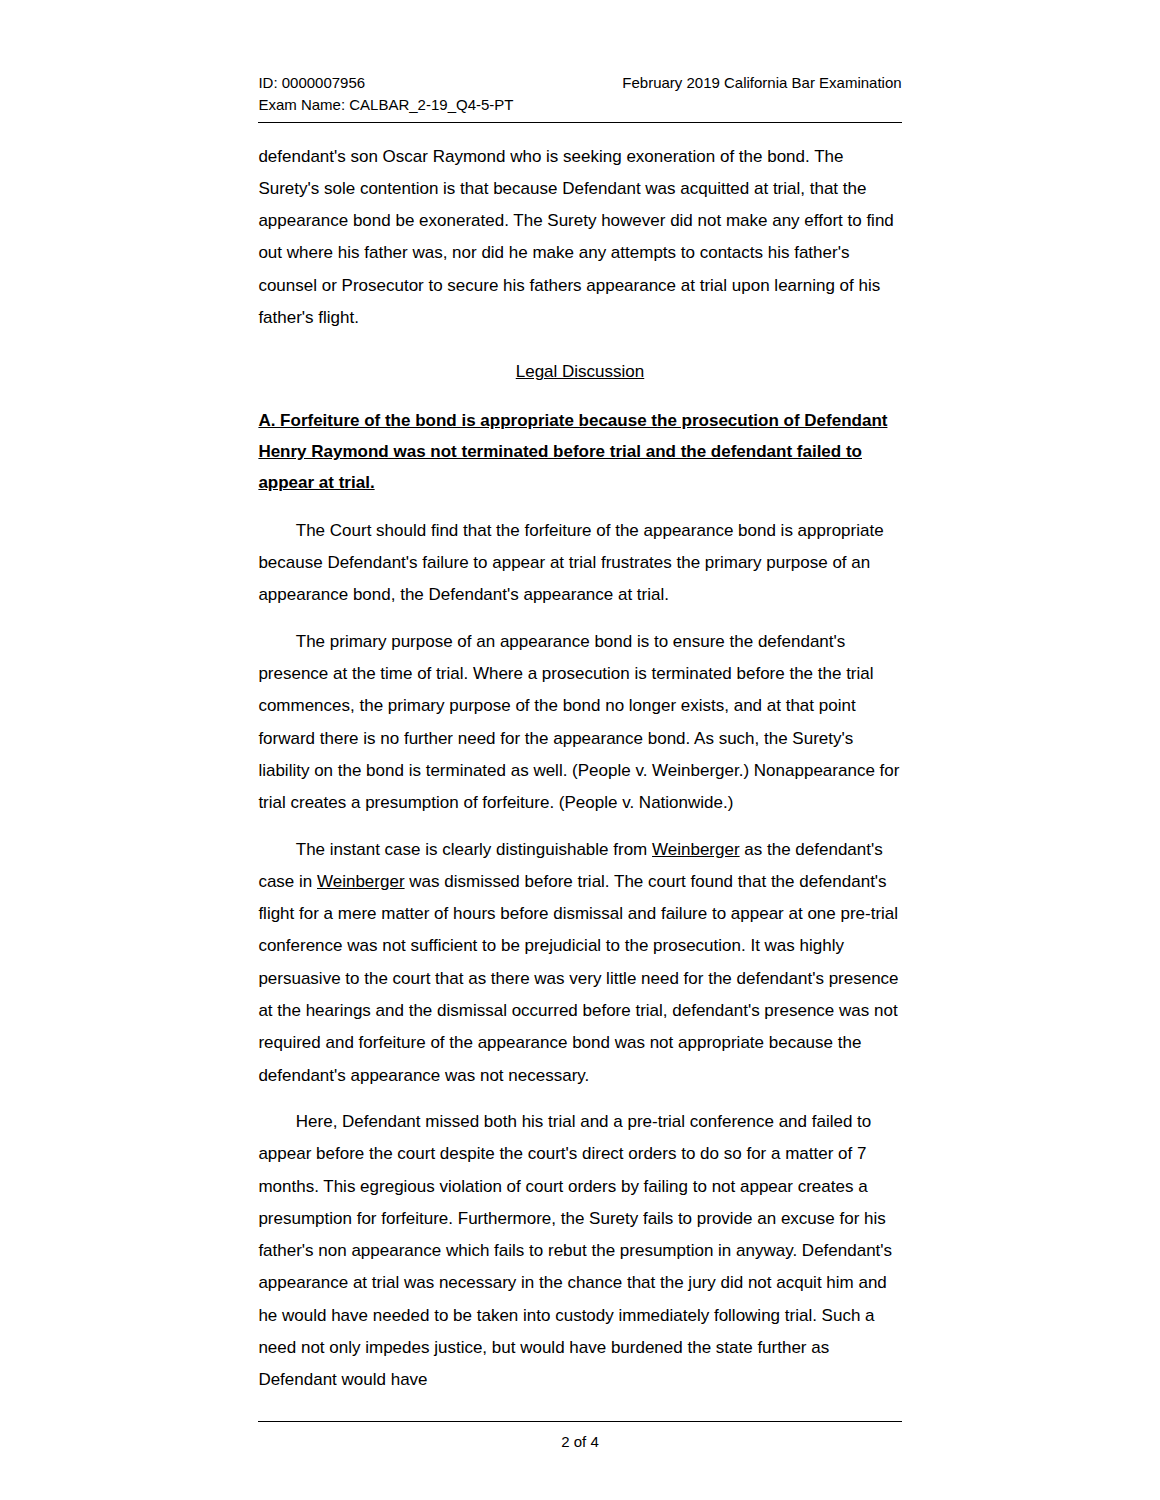ID: 0000007956
Exam Name: CALBAR_2-19_Q4-5-PT
February 2019 California Bar Examination
defendant's son Oscar Raymond who is seeking exoneration of the bond. The Surety's sole contention is that because Defendant was acquitted at trial, that the appearance bond be exonerated. The Surety however did not make any effort to find out where his father was, nor did he make any attempts to contacts his father's counsel or Prosecutor to secure his fathers appearance at trial upon learning of his father's flight.
Legal Discussion
A. Forfeiture of the bond is appropriate because the prosecution of Defendant Henry Raymond was not terminated before trial and the defendant failed to appear at trial.
The Court should find that the forfeiture of the appearance bond is appropriate because Defendant's failure to appear at trial frustrates the primary purpose of an appearance bond, the Defendant's appearance at trial.
The primary purpose of an appearance bond is to ensure the defendant's presence at the time of trial. Where a prosecution is terminated before the the trial commences, the primary purpose of the bond no longer exists, and at that point forward there is no further need for the appearance bond. As such, the Surety's liability on the bond is terminated as well. (People v. Weinberger.) Nonappearance for trial creates a presumption of forfeiture. (People v. Nationwide.)
The instant case is clearly distinguishable from Weinberger as the defendant's case in Weinberger was dismissed before trial. The court found that the defendant's flight for a mere matter of hours before dismissal and failure to appear at one pre-trial conference was not sufficient to be prejudicial to the prosecution. It was highly persuasive to the court that as there was very little need for the defendant's presence at the hearings and the dismissal occurred before trial, defendant's presence was not required and forfeiture of the appearance bond was not appropriate because the defendant's appearance was not necessary.
Here, Defendant missed both his trial and a pre-trial conference and failed to appear before the court despite the court's direct orders to do so for a matter of 7 months. This egregious violation of court orders by failing to not appear creates a presumption for forfeiture. Furthermore, the Surety fails to provide an excuse for his father's non appearance which fails to rebut the presumption in anyway. Defendant's appearance at trial was necessary in the chance that the jury did not acquit him and he would have needed to be taken into custody immediately following trial. Such a need not only impedes justice, but would have burdened the state further as Defendant would have
2 of 4